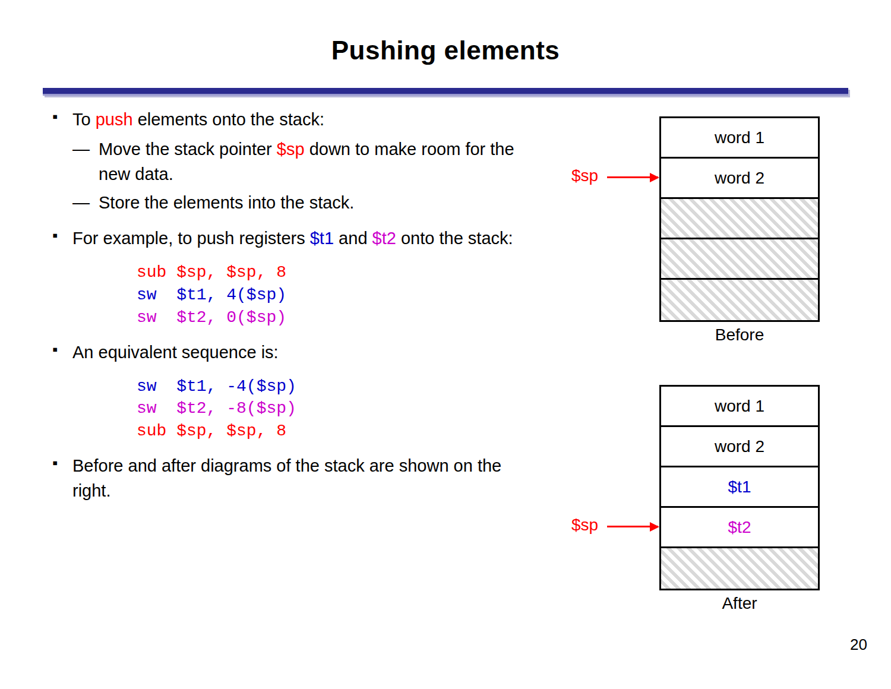Pushing elements
To push elements onto the stack:
Move the stack pointer $sp down to make room for the new data.
Store the elements into the stack.
For example, to push registers $t1 and $t2 onto the stack:
sub $sp, $sp, 8
sw  $t1, 4($sp)
sw  $t2, 0($sp)
An equivalent sequence is:
sw  $t1, -4($sp)
sw  $t2, -8($sp)
sub $sp, $sp, 8
Before and after diagrams of the stack are shown on the right.
word 1
word 2
Before
$sp
word 1
word 2
$t1
$t2
After
$sp
20